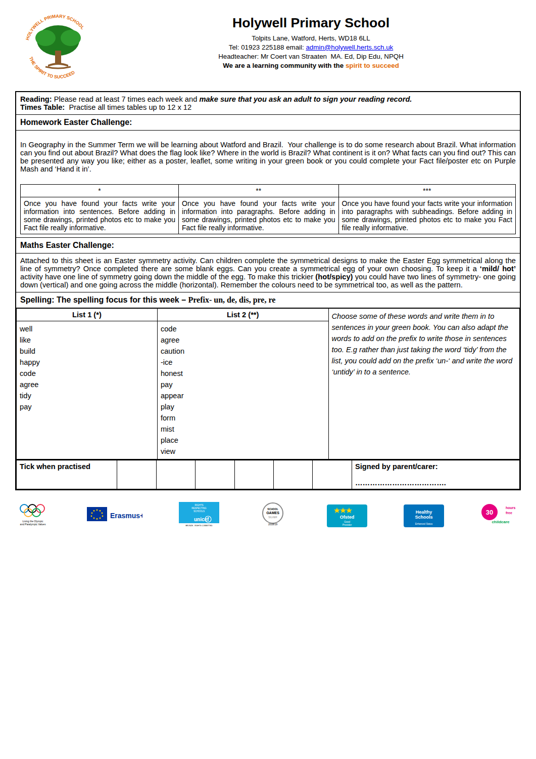HOLYWELL PRIMARY SCHOOL THE SPIRIT TO SUCCEED
Holywell Primary School
Tolpits Lane, Watford, Herts, WD18 6LL
Tel: 01923 225188 email: admin@holywell.herts.sch.uk
Headteacher: Mr Coert van Straaten MA. Ed, Dip Edu, NPQH
We are a learning community with the spirit to succeed
| Reading: Please read at least 7 times each week and make sure that you ask an adult to sign your reading record. Times Table: Practise all times tables up to 12 x 12 |
| Homework Easter Challenge: |
| In Geography in the Summer Term we will be learning about Watford and Brazil. Your challenge is to do some research about Brazil. What information can you find out about Brazil? What does the flag look like? Where in the world is Brazil? What continent is it on? What facts can you find out? This can be presented any way you like; either as a poster, leaflet, some writing in your green book or you could complete your Fact file/poster etc on Purple Mash and ‘Hand it in’. / * / ** / *** / / --- / --- / --- / / Once you have found your facts write your information into sentences. Before adding in some drawings, printed photos etc to make you Fact file really informative. / Once you have found your facts write your information into paragraphs. Before adding in some drawings, printed photos etc to make you Fact file really informative. / Once you have found your facts write your information into paragraphs with subheadings. Before adding in some drawings, printed photos etc to make you Fact file really informative. / |
| Maths Easter Challenge: |
| Attached to this sheet is an Easter symmetry activity. Can children complete the symmetrical designs to make the Easter Egg symmetrical along the line of symmetry? Once completed there are some blank eggs. Can you create a symmetrical egg of your own choosing. To keep it a ‘mild/ hot’ activity have one line of symmetry going down the middle of the egg. To make this trickier (hot/spicy) you could have two lines of symmetry- one going down (vertical) and one going across the middle (horizontal). Remember the colours need to be symmetrical too, as well as the pattern. |
| Spelling: The spelling focus for this week – Prefix- un, de, dis, pre, re |
| / List 1 (*) / List 2 (**) / Choose some of these words and write them in to sentences in your green book. You can also adapt the words to add on the prefix to write those in sentences too. E.g rather than just taking the word ‘tidy’ from the list, you could add on the prefix ‘un-‘ and write the word ‘untidy’ in to a sentence. / / well like build happy code agree tidy pay / code agree caution -ice honest pay appear play form mist place view / |
| / Tick when practised / / / / / / / Signed by parent/carer: ………………………………. / |
Living the Olympic and Paralympic Values
Erasmus+
RIGHTS RESPECTING SCHOOLS unicef BRONZE - RIGHTS COMMITTED
SCHOOL GAMES SILVER 2018/19
Ofsted Good Provider
Healthy Schools Enhanced Status
30 hours free childcare